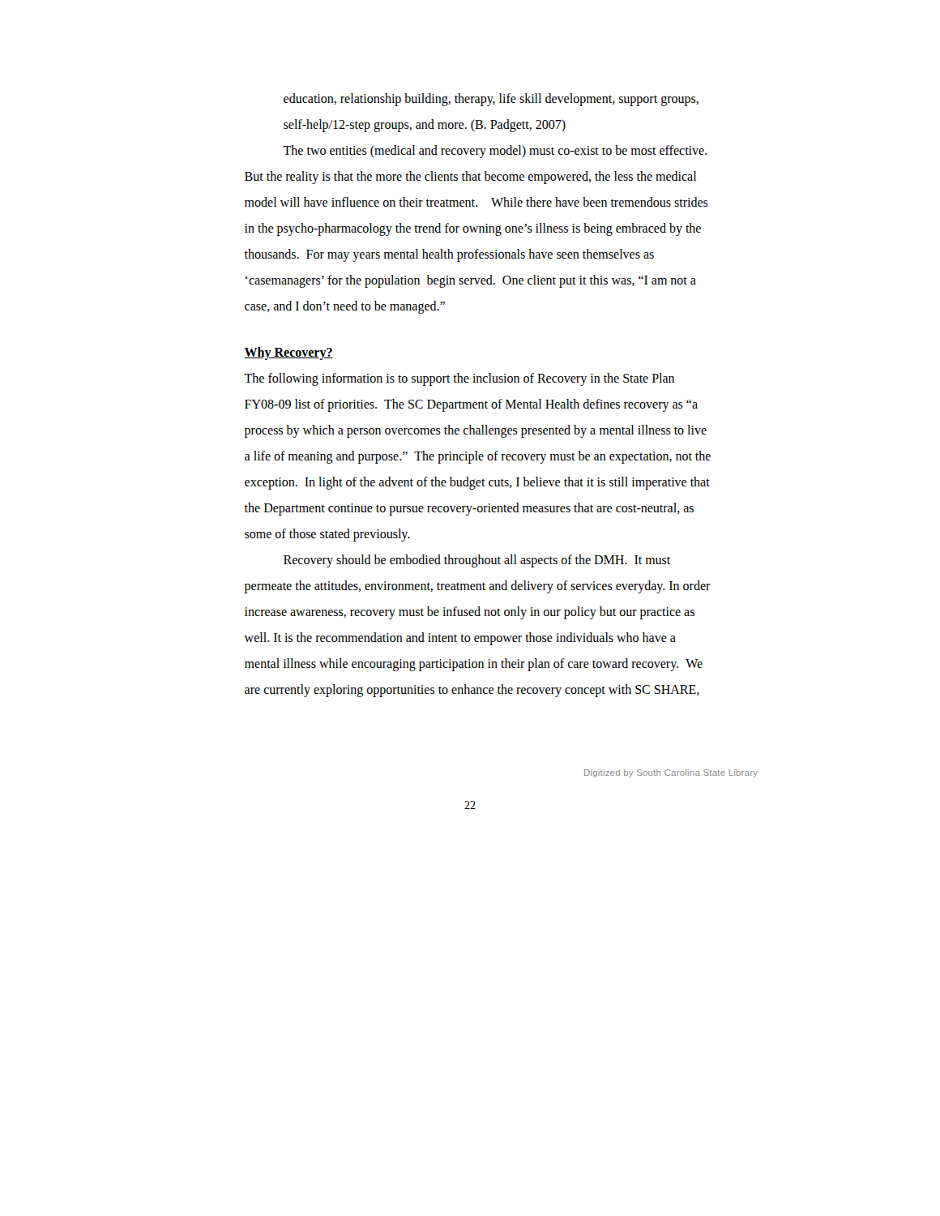education, relationship building, therapy, life skill development, support groups,
self-help/12-step groups, and more. (B. Padgett, 2007)
The two entities (medical and recovery model) must co-exist to be most effective.
But the reality is that the more the clients that become empowered, the less the medical
model will have influence on their treatment. While there have been tremendous strides
in the psycho-pharmacology the trend for owning one’s illness is being embraced by the
thousands. For may years mental health professionals have seen themselves as
‘casemanagers’ for the population begin served. One client put it this was, “I am not a
case, and I don’t need to be managed.”
Why Recovery?
The following information is to support the inclusion of Recovery in the State Plan
FY08-09 list of priorities. The SC Department of Mental Health defines recovery as “a
process by which a person overcomes the challenges presented by a mental illness to live
a life of meaning and purpose.” The principle of recovery must be an expectation, not the
exception. In light of the advent of the budget cuts, I believe that it is still imperative that
the Department continue to pursue recovery-oriented measures that are cost-neutral, as
some of those stated previously.
Recovery should be embodied throughout all aspects of the DMH. It must
permeate the attitudes, environment, treatment and delivery of services everyday. In order
increase awareness, recovery must be infused not only in our policy but our practice as
well. It is the recommendation and intent to empower those individuals who have a
mental illness while encouraging participation in their plan of care toward recovery. We
are currently exploring opportunities to enhance the recovery concept with SC SHARE,
Digitized by South Carolina State Library
22